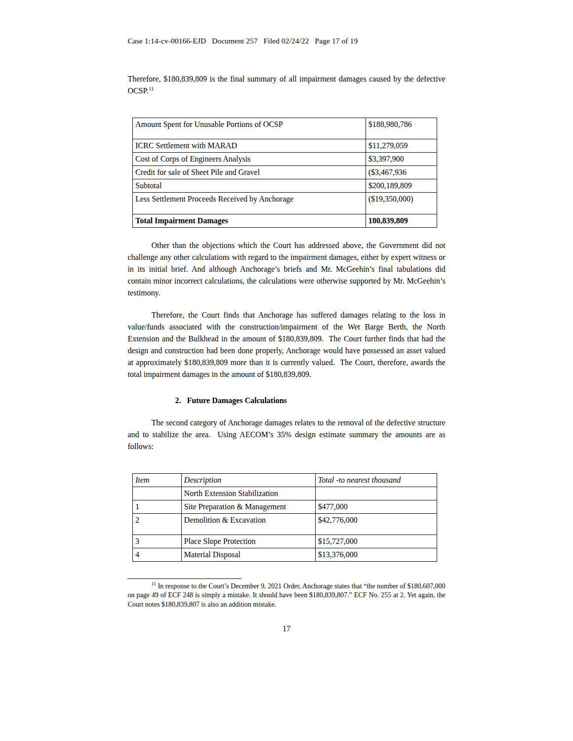Case 1:14-cv-00166-EJD Document 257 Filed 02/24/22 Page 17 of 19
Therefore, $180,839,809 is the final summary of all impairment damages caused by the defective OCSP.11
| Amount Spent for Unusable Portions of OCSP | $188,980,786 |
| ICRC Settlement with MARAD | $11,279,059 |
| Cost of Corps of Engineers Analysis | $3,397,900 |
| Credit for sale of Sheet Pile and Gravel | ($3,467,936 |
| Subtotal | $200,189,809 |
| Less Settlement Proceeds Received by Anchorage | ($19,350,000) |
| Total Impairment Damages | 180,839,809 |
Other than the objections which the Court has addressed above, the Government did not challenge any other calculations with regard to the impairment damages, either by expert witness or in its initial brief. And although Anchorage’s briefs and Mr. McGeehin’s final tabulations did contain minor incorrect calculations, the calculations were otherwise supported by Mr. McGeehin’s testimony.
Therefore, the Court finds that Anchorage has suffered damages relating to the loss in value/funds associated with the construction/impairment of the Wet Barge Berth, the North Extension and the Bulkhead in the amount of $180,839,809. The Court further finds that had the design and construction had been done properly, Anchorage would have possessed an asset valued at approximately $180,839,809 more than it is currently valued. The Court, therefore, awards the total impairment damages in the amount of $180,839,809.
2. Future Damages Calculations
The second category of Anchorage damages relates to the removal of the defective structure and to stabilize the area. Using AECOM’s 35% design estimate summary the amounts are as follows:
| Item | Description | Total -to nearest thousand |
| | North Extension Stabilization | |
| 1 | Site Preparation & Management | $477,000 |
| 2 | Demolition & Excavation | $42,776,000 |
| 3 | Place Slope Protection | $15,727,000 |
| 4 | Material Disposal | $13,376,000 |
11 In response to the Court’s December 9, 2021 Order, Anchorage states that “the number of $180,607,000 on page 49 of ECF 248 is simply a mistake. It should have been $180,839,807.” ECF No. 255 at 2. Yet again, the Court notes $180,839,807 is also an addition mistake.
17